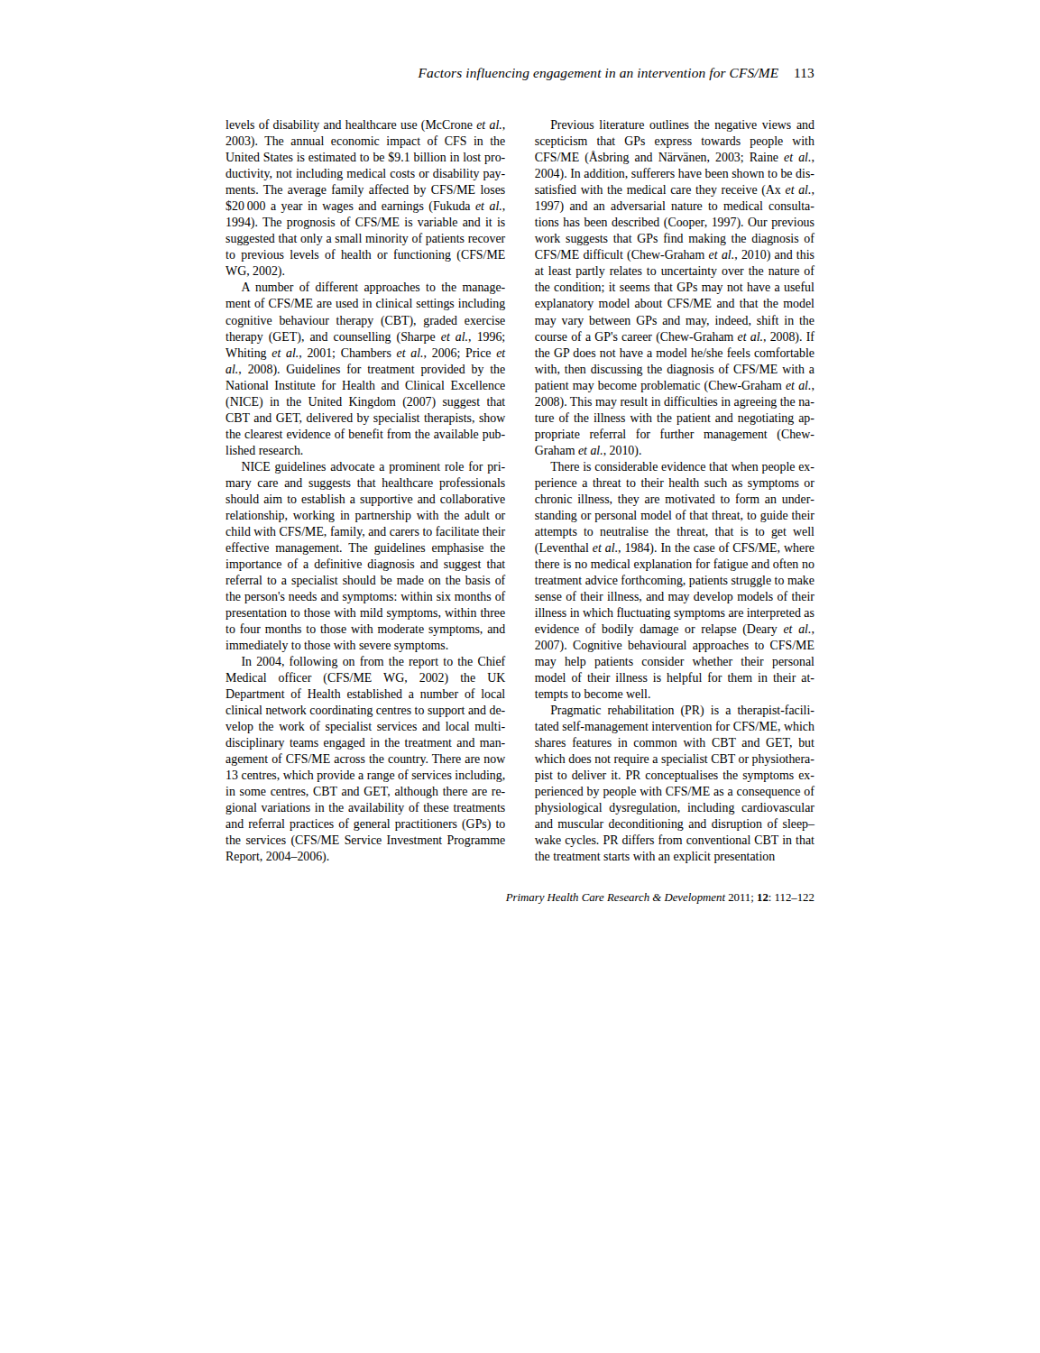Factors influencing engagement in an intervention for CFS/ME 113
levels of disability and healthcare use (McCrone et al., 2003). The annual economic impact of CFS in the United States is estimated to be $9.1 billion in lost productivity, not including medical costs or disability payments. The average family affected by CFS/ME loses $20 000 a year in wages and earnings (Fukuda et al., 1994). The prognosis of CFS/ME is variable and it is suggested that only a small minority of patients recover to previous levels of health or functioning (CFS/ME WG, 2002).
A number of different approaches to the management of CFS/ME are used in clinical settings including cognitive behaviour therapy (CBT), graded exercise therapy (GET), and counselling (Sharpe et al., 1996; Whiting et al., 2001; Chambers et al., 2006; Price et al., 2008). Guidelines for treatment provided by the National Institute for Health and Clinical Excellence (NICE) in the United Kingdom (2007) suggest that CBT and GET, delivered by specialist therapists, show the clearest evidence of benefit from the available published research.
NICE guidelines advocate a prominent role for primary care and suggests that healthcare professionals should aim to establish a supportive and collaborative relationship, working in partnership with the adult or child with CFS/ME, family, and carers to facilitate their effective management. The guidelines emphasise the importance of a definitive diagnosis and suggest that referral to a specialist should be made on the basis of the person's needs and symptoms: within six months of presentation to those with mild symptoms, within three to four months to those with moderate symptoms, and immediately to those with severe symptoms.
In 2004, following on from the report to the Chief Medical officer (CFS/ME WG, 2002) the UK Department of Health established a number of local clinical network coordinating centres to support and develop the work of specialist services and local multi-disciplinary teams engaged in the treatment and management of CFS/ME across the country. There are now 13 centres, which provide a range of services including, in some centres, CBT and GET, although there are regional variations in the availability of these treatments and referral practices of general practitioners (GPs) to the services (CFS/ME Service Investment Programme Report, 2004–2006).
Previous literature outlines the negative views and scepticism that GPs express towards people with CFS/ME (Åsbring and Närvänen, 2003; Raine et al., 2004). In addition, sufferers have been shown to be dissatisfied with the medical care they receive (Ax et al., 1997) and an adversarial nature to medical consultations has been described (Cooper, 1997). Our previous work suggests that GPs find making the diagnosis of CFS/ME difficult (Chew-Graham et al., 2010) and this at least partly relates to uncertainty over the nature of the condition; it seems that GPs may not have a useful explanatory model about CFS/ME and that the model may vary between GPs and may, indeed, shift in the course of a GP's career (Chew-Graham et al., 2008). If the GP does not have a model he/she feels comfortable with, then discussing the diagnosis of CFS/ME with a patient may become problematic (Chew-Graham et al., 2008). This may result in difficulties in agreeing the nature of the illness with the patient and negotiating appropriate referral for further management (Chew-Graham et al., 2010).
There is considerable evidence that when people experience a threat to their health such as symptoms or chronic illness, they are motivated to form an understanding or personal model of that threat, to guide their attempts to neutralise the threat, that is to get well (Leventhal et al., 1984). In the case of CFS/ME, where there is no medical explanation for fatigue and often no treatment advice forthcoming, patients struggle to make sense of their illness, and may develop models of their illness in which fluctuating symptoms are interpreted as evidence of bodily damage or relapse (Deary et al., 2007). Cognitive behavioural approaches to CFS/ME may help patients consider whether their personal model of their illness is helpful for them in their attempts to become well.
Pragmatic rehabilitation (PR) is a therapist-facilitated self-management intervention for CFS/ME, which shares features in common with CBT and GET, but which does not require a specialist CBT or physiotherapist to deliver it. PR conceptualises the symptoms experienced by people with CFS/ME as a consequence of physiological dysregulation, including cardiovascular and muscular deconditioning and disruption of sleep–wake cycles. PR differs from conventional CBT in that the treatment starts with an explicit presentation
Primary Health Care Research & Development 2011; 12: 112–122